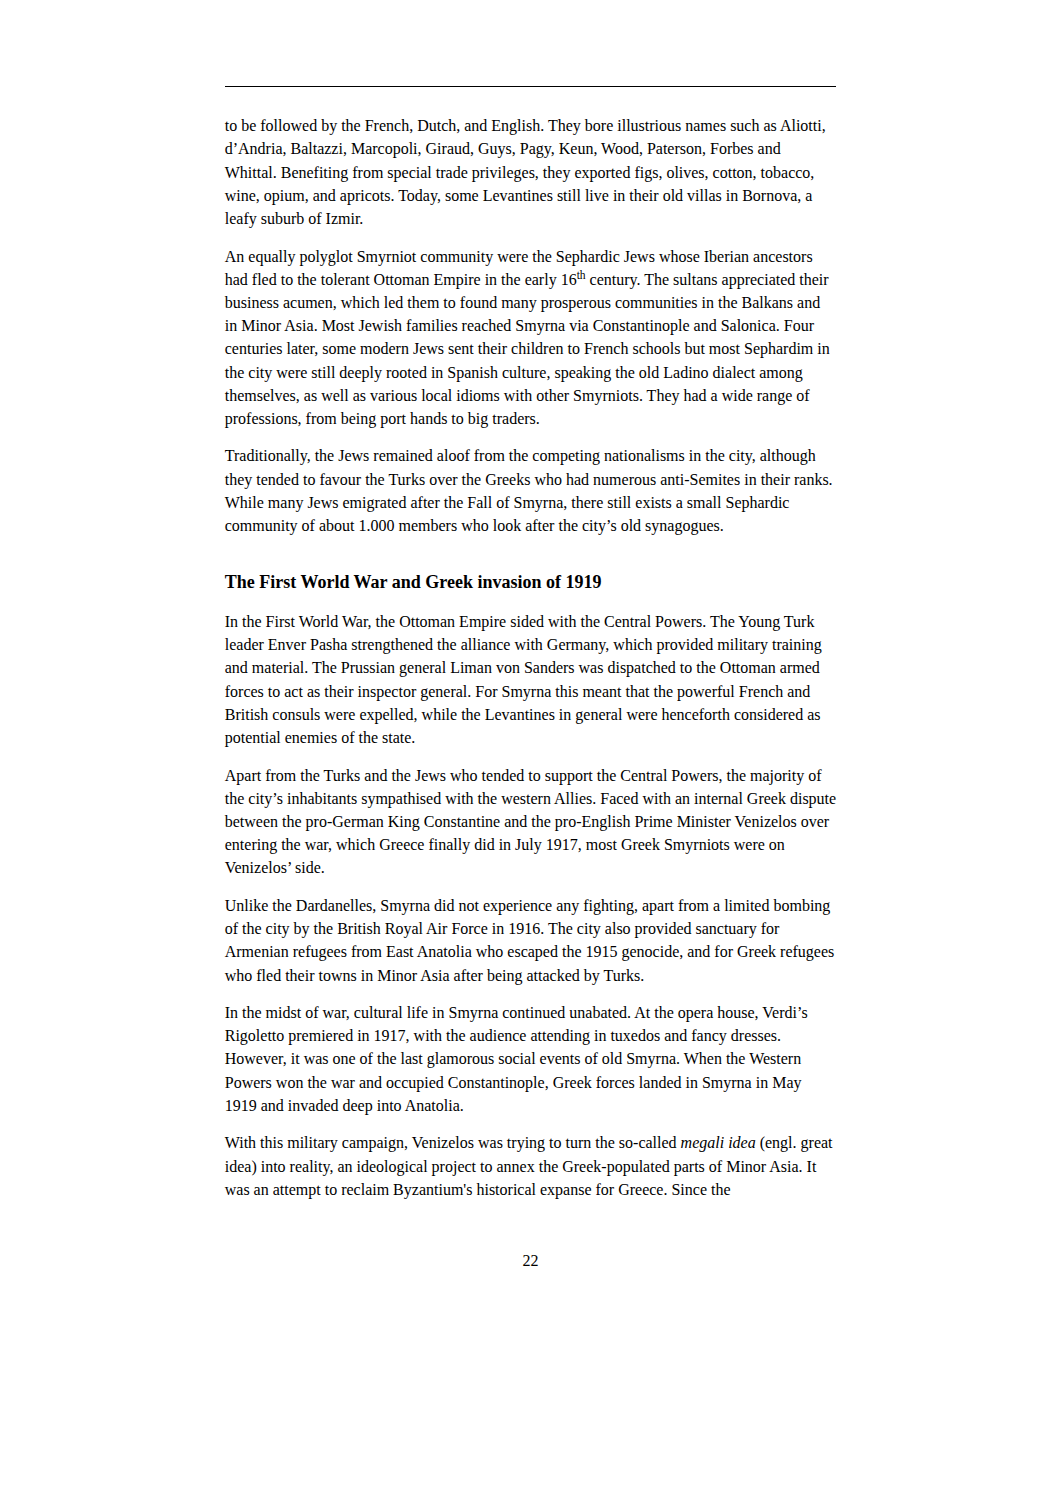to be followed by the French, Dutch, and English. They bore illustrious names such as Aliotti, d’Andria, Baltazzi, Marcopoli, Giraud, Guys, Pagy, Keun, Wood, Paterson, Forbes and Whittal. Benefiting from special trade privileges, they exported figs, olives, cotton, tobacco, wine, opium, and apricots. Today, some Levantines still live in their old villas in Bornova, a leafy suburb of Izmir.
An equally polyglot Smyrniot community were the Sephardic Jews whose Iberian ancestors had fled to the tolerant Ottoman Empire in the early 16th century. The sultans appreciated their business acumen, which led them to found many prosperous communities in the Balkans and in Minor Asia. Most Jewish families reached Smyrna via Constantinople and Salonica. Four centuries later, some modern Jews sent their children to French schools but most Sephardim in the city were still deeply rooted in Spanish culture, speaking the old Ladino dialect among themselves, as well as various local idioms with other Smyrniots. They had a wide range of professions, from being port hands to big traders.
Traditionally, the Jews remained aloof from the competing nationalisms in the city, although they tended to favour the Turks over the Greeks who had numerous anti-Semites in their ranks. While many Jews emigrated after the Fall of Smyrna, there still exists a small Sephardic community of about 1.000 members who look after the city’s old synagogues.
The First World War and Greek invasion of 1919
In the First World War, the Ottoman Empire sided with the Central Powers. The Young Turk leader Enver Pasha strengthened the alliance with Germany, which provided military training and material. The Prussian general Liman von Sanders was dispatched to the Ottoman armed forces to act as their inspector general. For Smyrna this meant that the powerful French and British consuls were expelled, while the Levantines in general were henceforth considered as potential enemies of the state.
Apart from the Turks and the Jews who tended to support the Central Powers, the majority of the city’s inhabitants sympathised with the western Allies. Faced with an internal Greek dispute between the pro-German King Constantine and the pro-English Prime Minister Venizelos over entering the war, which Greece finally did in July 1917, most Greek Smyrniots were on Venizelos’ side.
Unlike the Dardanelles, Smyrna did not experience any fighting, apart from a limited bombing of the city by the British Royal Air Force in 1916. The city also provided sanctuary for Armenian refugees from East Anatolia who escaped the 1915 genocide, and for Greek refugees who fled their towns in Minor Asia after being attacked by Turks.
In the midst of war, cultural life in Smyrna continued unabated. At the opera house, Verdi’s Rigoletto premiered in 1917, with the audience attending in tuxedos and fancy dresses. However, it was one of the last glamorous social events of old Smyrna. When the Western Powers won the war and occupied Constantinople, Greek forces landed in Smyrna in May 1919 and invaded deep into Anatolia.
With this military campaign, Venizelos was trying to turn the so-called megali idea (engl. great idea) into reality, an ideological project to annex the Greek-populated parts of Minor Asia. It was an attempt to reclaim Byzantium's historical expanse for Greece. Since the
22